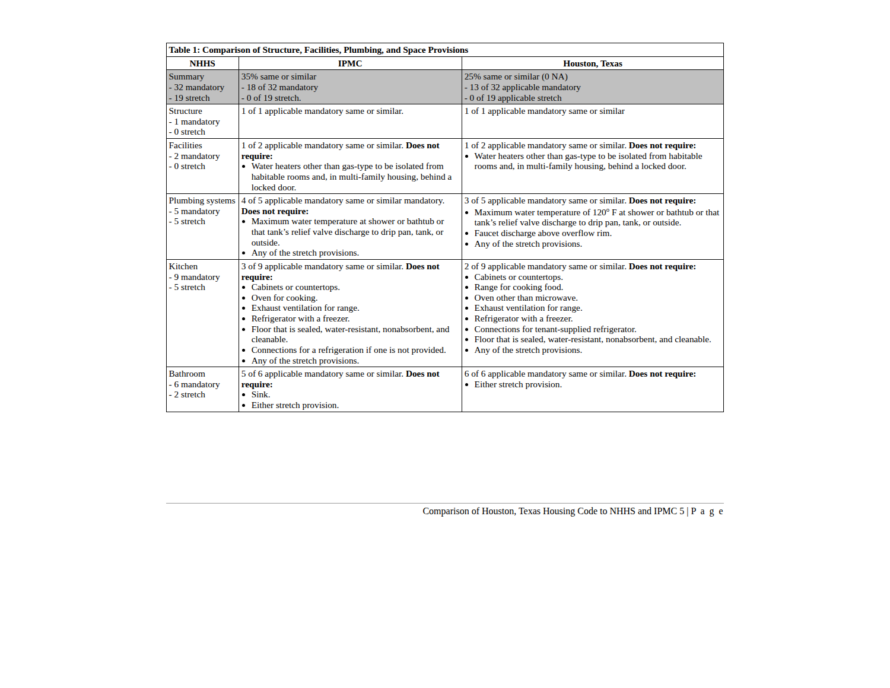| Table 1: Comparison of Structure, Facilities, Plumbing, and Space Provisions |
| NHHS | IPMC | Houston, Texas |
| Summary - 32 mandatory - 19 stretch | 35% same or similar - 18 of 32 mandatory - 0 of 19 stretch. | 25% same or similar (0 NA) - 13 of 32 applicable mandatory - 0 of 19 applicable stretch |
| Structure - 1 mandatory - 0 stretch | 1 of 1 applicable mandatory same or similar. | 1 of 1 applicable mandatory same or similar |
| Facilities - 2 mandatory - 0 stretch | 1 of 2 applicable mandatory same or similar. Does not require: Water heaters other than gas-type to be isolated from habitable rooms and, in multi-family housing, behind a locked door. | 1 of 2 applicable mandatory same or similar. Does not require: Water heaters other than gas-type to be isolated from habitable rooms and, in multi-family housing, behind a locked door. |
| Plumbing systems - 5 mandatory - 5 stretch | 4 of 5 applicable mandatory same or similar mandatory. Does not require: Maximum water temperature at shower or bathtub or that tank’s relief valve discharge to drip pan, tank, or outside. Any of the stretch provisions. | 3 of 5 applicable mandatory same or similar. Does not require: Maximum water temperature of 120 o F at shower or bathtub or that tank’s relief valve discharge to drip pan, tank, or outside. Faucet discharge above overflow rim. Any of the stretch provisions. |
| Kitchen - 9 mandatory - 5 stretch | 3 of 9 applicable mandatory same or similar. Does not require: Cabinets or countertops. Oven for cooking. Exhaust ventilation for range. Refrigerator with a freezer. Floor that is sealed, water-resistant, nonabsorbent, and cleanable. Connections for a refrigeration if one is not provided. Any of the stretch provisions. | 2 of 9 applicable mandatory same or similar. Does not require: Cabinets or countertops. Range for cooking food. Oven other than microwave. Exhaust ventilation for range. Refrigerator with a freezer. Connections for tenant-supplied refrigerator. Floor that is sealed, water-resistant, nonabsorbent, and cleanable. Any of the stretch provisions. |
| Bathroom - 6 mandatory - 2 stretch | 5 of 6 applicable mandatory same or similar. Does not require: Sink. Either stretch provision. | 6 of 6 applicable mandatory same or similar. Does not require: Either stretch provision. |
Comparison of Houston, Texas Housing Code to NHHS and IPMC 5 | P a g e